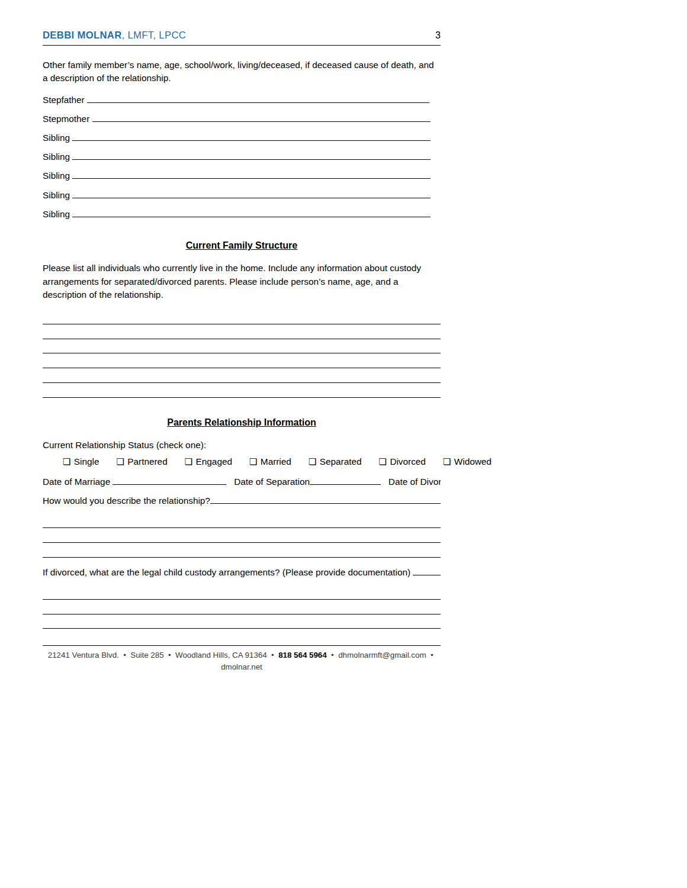DEBBI MOLNAR, LMFT, LPCC
3
Other family member’s name, age, school/work, living/deceased, if deceased cause of death, and a description of the relationship.
Stepfather
Stepmother
Sibling
Sibling
Sibling
Sibling
Sibling
Current Family Structure
Please list all individuals who currently live in the home. Include any information about custody arrangements for separated/divorced parents. Please include person’s name, age, and a description of the relationship.
Parents Relationship Information
Current Relationship Status (check one):
❏Single ❏Partnered ❏Engaged ❏Married ❏Separated ❏Divorced ❏Widowed
Date of Marriage Date of Separation Date of Divorce
How would you describe the relationship?
If divorced, what are the legal child custody arrangements? (Please provide documentation)
21241 Ventura Blvd. • Suite 285 • Woodland Hills, CA 91364 • 818 564 5964 • dhmolnarmft@gmail.com • dmolnar.net